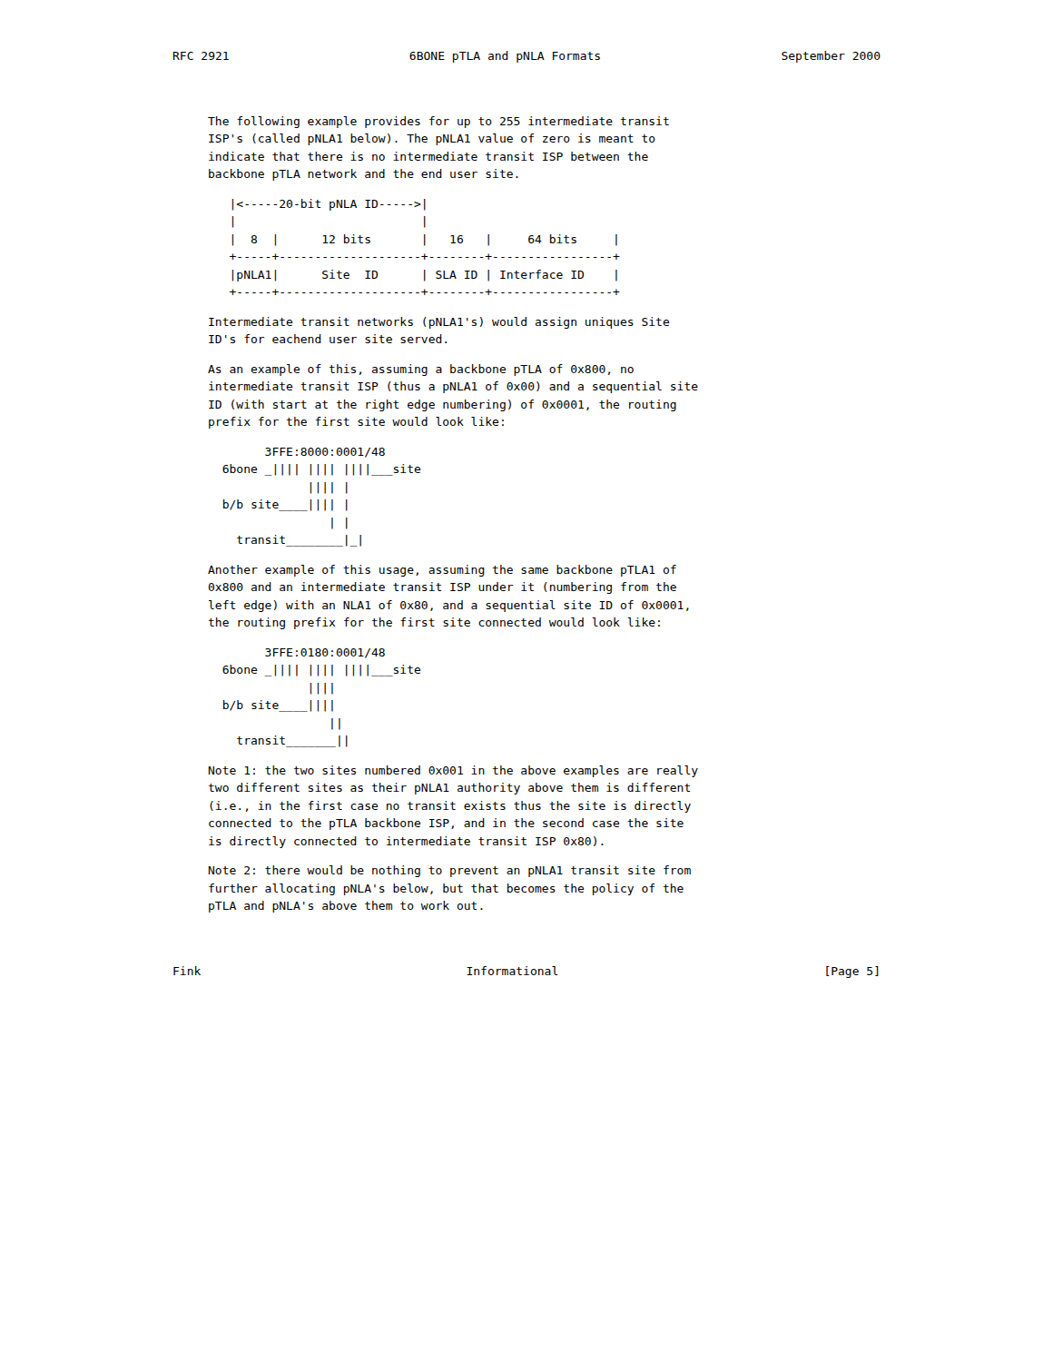RFC 2921 6BONE pTLA and pNLA Formats September 2000
The following example provides for up to 255 intermediate transit ISP's (called pNLA1 below). The pNLA1 value of zero is meant to indicate that there is no intermediate transit ISP between the backbone pTLA network and the end user site.
   |<-----20-bit pNLA ID----->|
   |                          |
   |  8  |      12 bits       |   16   |     64 bits     |
   +-----+--------------------+--------+-----------------+
   |pNLA1|      Site  ID      | SLA ID | Interface ID    |
   +-----+--------------------+--------+-----------------+
Intermediate transit networks (pNLA1's) would assign uniques Site ID's for eachend user site served.
As an example of this, assuming a backbone pTLA of 0x800, no intermediate transit ISP (thus a pNLA1 of 0x00) and a sequential site ID (with start at the right edge numbering) of 0x0001, the routing prefix for the first site would look like:
        3FFE:8000:0001/48
  6bone _|||| |||| ||||___site
              |||| |
  b/b site____|||| |
                 | |
    transit________|_|
Another example of this usage, assuming the same backbone pTLA1 of 0x800 and an intermediate transit ISP under it (numbering from the left edge) with an NLA1 of 0x80, and a sequential site ID of 0x0001, the routing prefix for the first site connected would look like:
        3FFE:0180:0001/48
  6bone _|||| |||| ||||___site
              ||||
  b/b site____||||
                 ||
    transit_______||
Note 1: the two sites numbered 0x001 in the above examples are really two different sites as their pNLA1 authority above them is different (i.e., in the first case no transit exists thus the site is directly connected to the pTLA backbone ISP, and in the second case the site is directly connected to intermediate transit ISP 0x80).
Note 2: there would be nothing to prevent an pNLA1 transit site from further allocating pNLA's below, but that becomes the policy of the pTLA and pNLA's above them to work out.
Fink Informational [Page 5]